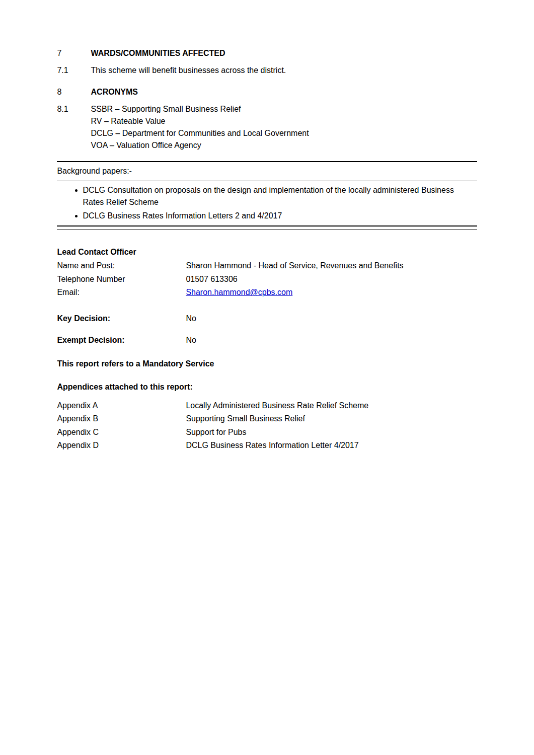7 WARDS/COMMUNITIES AFFECTED
7.1 This scheme will benefit businesses across the district.
8 ACRONYMS
8.1
SSBR – Supporting Small Business Relief
RV – Rateable Value
DCLG – Department for Communities and Local Government
VOA – Valuation Office Agency
Background papers:-
DCLG Consultation on proposals on the design and implementation of the locally administered Business Rates Relief Scheme
DCLG Business Rates Information Letters 2 and 4/2017
Lead Contact Officer
| Name and Post: | Sharon Hammond - Head of Service, Revenues and Benefits |
| Telephone Number | 01507 613306 |
| Email: | Sharon.hammond@cpbs.com |
Key Decision: No
Exempt Decision: No
This report refers to a Mandatory Service
Appendices attached to this report:
| Appendix A | Locally Administered Business Rate Relief Scheme |
| Appendix B | Supporting Small Business Relief |
| Appendix C | Support for Pubs |
| Appendix D | DCLG Business Rates Information Letter 4/2017 |